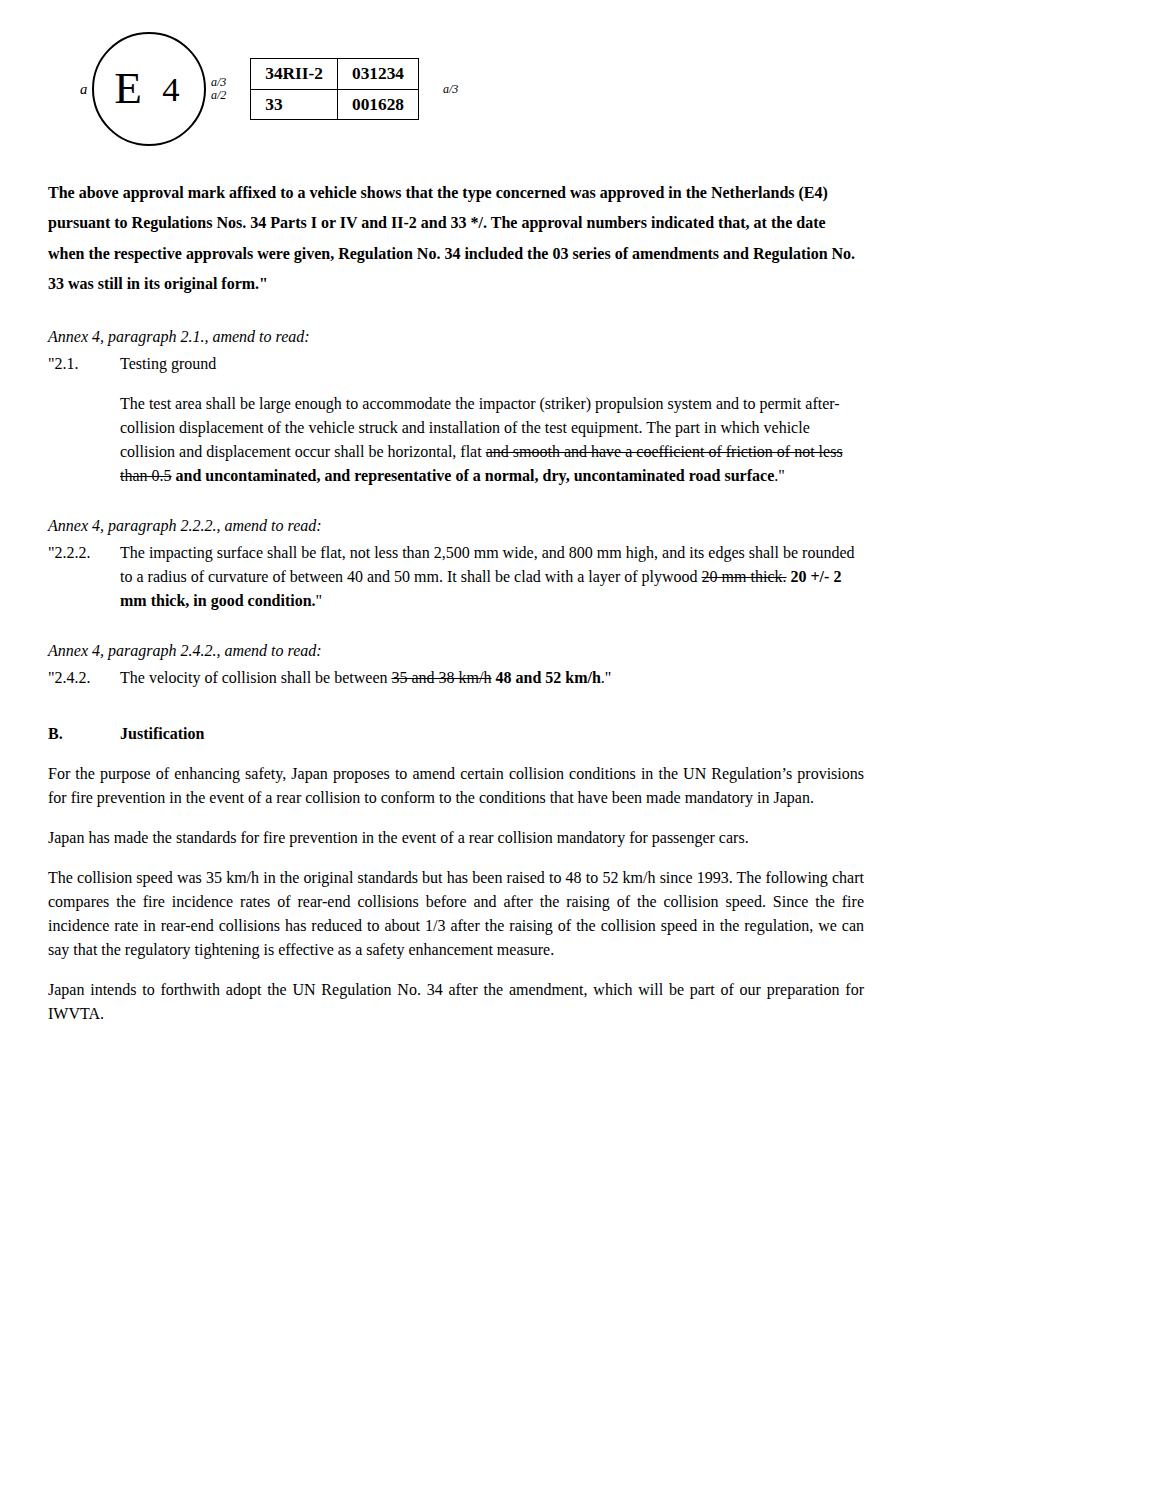a
E 4
a/3 a/2
| 34RII-2 | 031234 |
| 33 | 001628 |
a/3
The above approval mark affixed to a vehicle shows that the type concerned was approved in the Netherlands (E4) pursuant to Regulations Nos. 34 Parts I or IV and II-2 and 33 */. The approval numbers indicated that, at the date when the respective approvals were given, Regulation No. 34 included the 03 series of amendments and Regulation No. 33 was still in its original form."
Annex 4, paragraph 2.1., amend to read:
"2.1.
Testing ground
The test area shall be large enough to accommodate the impactor (striker) propulsion system and to permit after-collision displacement of the vehicle struck and installation of the test equipment. The part in which vehicle collision and displacement occur shall be horizontal, flat and smooth and have a coefficient of friction of not less than 0.5 and uncontaminated, and representative of a normal, dry, uncontaminated road surface."
Annex 4, paragraph 2.2.2., amend to read:
"2.2.2.
The impacting surface shall be flat, not less than 2,500 mm wide, and 800 mm high, and its edges shall be rounded to a radius of curvature of between 40 and 50 mm. It shall be clad with a layer of plywood 20 mm thick. 20 +/- 2 mm thick, in good condition."
Annex 4, paragraph 2.4.2., amend to read:
"2.4.2.
The velocity of collision shall be between 35 and 38 km/h 48 and 52 km/h."
B.
Justification
For the purpose of enhancing safety, Japan proposes to amend certain collision conditions in the UN Regulation’s provisions for fire prevention in the event of a rear collision to conform to the conditions that have been made mandatory in Japan.
Japan has made the standards for fire prevention in the event of a rear collision mandatory for passenger cars.
The collision speed was 35 km/h in the original standards but has been raised to 48 to 52 km/h since 1993. The following chart compares the fire incidence rates of rear-end collisions before and after the raising of the collision speed. Since the fire incidence rate in rear-end collisions has reduced to about 1/3 after the raising of the collision speed in the regulation, we can say that the regulatory tightening is effective as a safety enhancement measure.
Japan intends to forthwith adopt the UN Regulation No. 34 after the amendment, which will be part of our preparation for IWVTA.